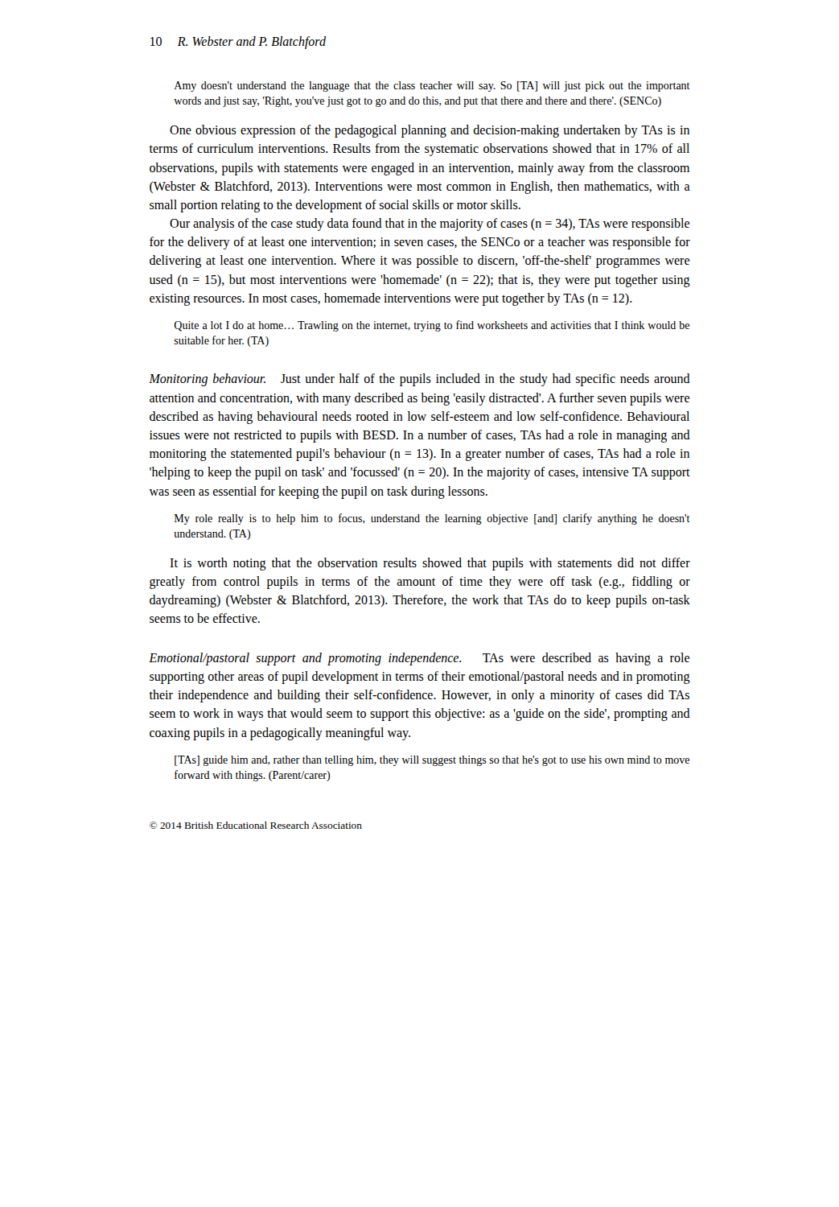10 R. Webster and P. Blatchford
Amy doesn't understand the language that the class teacher will say. So [TA] will just pick out the important words and just say, 'Right, you've just got to go and do this, and put that there and there and there'. (SENCo)
One obvious expression of the pedagogical planning and decision-making undertaken by TAs is in terms of curriculum interventions. Results from the systematic observations showed that in 17% of all observations, pupils with statements were engaged in an intervention, mainly away from the classroom (Webster & Blatchford, 2013). Interventions were most common in English, then mathematics, with a small portion relating to the development of social skills or motor skills.
Our analysis of the case study data found that in the majority of cases (n = 34), TAs were responsible for the delivery of at least one intervention; in seven cases, the SENCo or a teacher was responsible for delivering at least one intervention. Where it was possible to discern, 'off-the-shelf' programmes were used (n = 15), but most interventions were 'homemade' (n = 22); that is, they were put together using existing resources. In most cases, homemade interventions were put together by TAs (n = 12).
Quite a lot I do at home… Trawling on the internet, trying to find worksheets and activities that I think would be suitable for her. (TA)
Monitoring behaviour. Just under half of the pupils included in the study had specific needs around attention and concentration, with many described as being 'easily distracted'. A further seven pupils were described as having behavioural needs rooted in low self-esteem and low self-confidence. Behavioural issues were not restricted to pupils with BESD. In a number of cases, TAs had a role in managing and monitoring the statemented pupil's behaviour (n = 13). In a greater number of cases, TAs had a role in 'helping to keep the pupil on task' and 'focussed' (n = 20). In the majority of cases, intensive TA support was seen as essential for keeping the pupil on task during lessons.
My role really is to help him to focus, understand the learning objective [and] clarify anything he doesn't understand. (TA)
It is worth noting that the observation results showed that pupils with statements did not differ greatly from control pupils in terms of the amount of time they were off task (e.g., fiddling or daydreaming) (Webster & Blatchford, 2013). Therefore, the work that TAs do to keep pupils on-task seems to be effective.
Emotional/pastoral support and promoting independence. TAs were described as having a role supporting other areas of pupil development in terms of their emotional/pastoral needs and in promoting their independence and building their self-confidence. However, in only a minority of cases did TAs seem to work in ways that would seem to support this objective: as a 'guide on the side', prompting and coaxing pupils in a pedagogically meaningful way.
[TAs] guide him and, rather than telling him, they will suggest things so that he's got to use his own mind to move forward with things. (Parent/carer)
© 2014 British Educational Research Association